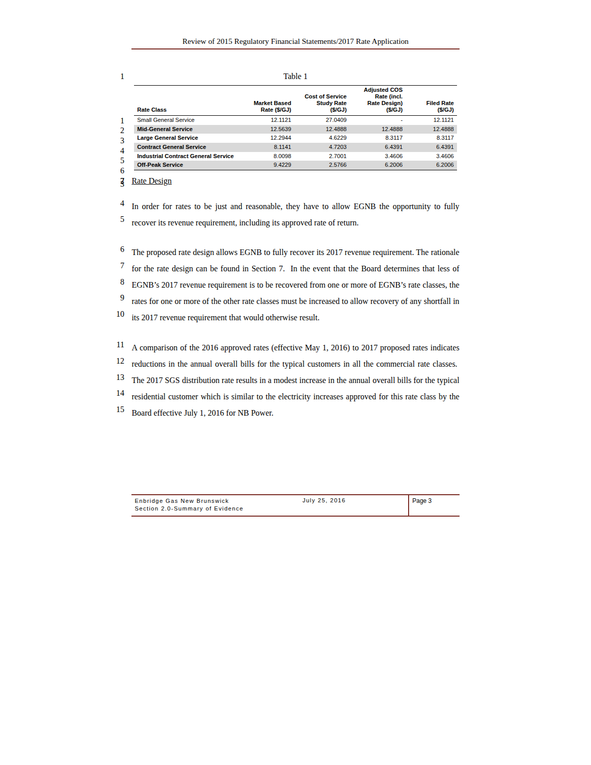Review of 2015 Regulatory Financial Statements/2017 Rate Application
1
Table 1
1
2
3
4
5
6
7
| Rate Class | Market Based Rate ($/GJ) | Cost of Service Study Rate ($/GJ) | Adjusted COS Rate (incl. Rate Design) ($/GJ) | Filed Rate ($/GJ) |
| --- | --- | --- | --- | --- |
| Small General Service | 12.1121 | 27.0409 | - | 12.1121 |
| Mid-General Service | 12.5639 | 12.4888 | 12.4888 | 12.4888 |
| Large General Service | 12.2944 | 4.6229 | 8.3117 | 8.3117 |
| Contract General Service | 8.1141 | 4.7203 | 6.4391 | 6.4391 |
| Industrial Contract General Service | 8.0098 | 2.7001 | 3.4606 | 3.4606 |
| Off-Peak Service | 9.4229 | 2.5766 | 6.2006 | 6.2006 |
2
3
Rate Design
4
5
In order for rates to be just and reasonable, they have to allow EGNB the opportunity to fully recover its revenue requirement, including its approved rate of return.
6
7
8
9
10
The proposed rate design allows EGNB to fully recover its 2017 revenue requirement. The rationale for the rate design can be found in Section 7. In the event that the Board determines that less of EGNB’s 2017 revenue requirement is to be recovered from one or more of EGNB’s rate classes, the rates for one or more of the other rate classes must be increased to allow recovery of any shortfall in its 2017 revenue requirement that would otherwise result.
11
12
13
14
15
A comparison of the 2016 approved rates (effective May 1, 2016) to 2017 proposed rates indicates reductions in the annual overall bills for the typical customers in all the commercial rate classes. The 2017 SGS distribution rate results in a modest increase in the annual overall bills for the typical residential customer which is similar to the electricity increases approved for this rate class by the Board effective July 1, 2016 for NB Power.
Enbridge Gas New Brunswick
Section 2.0-Summary of Evidence
July 25, 2016
Page 3